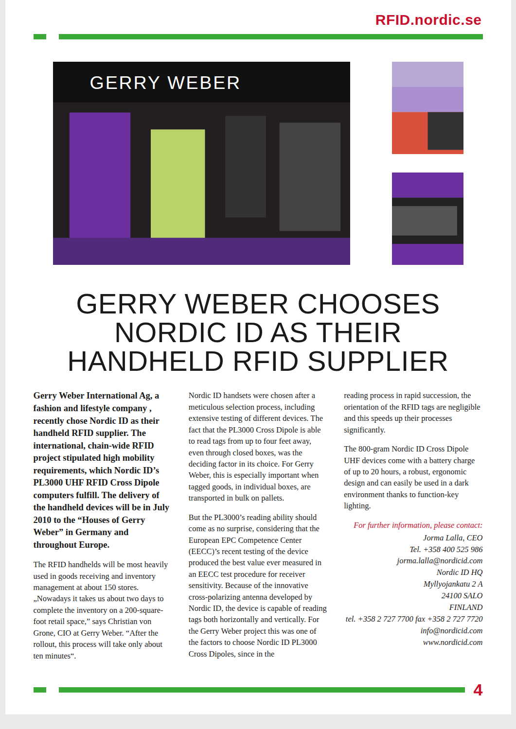RFID.nordic.se
Gerry Weber chooses
Nordic ID as their
handheld RFID supplier
Gerry Weber International Ag, a fashion and lifestyle company , recently chose Nordic ID as their handheld RFID supplier. The international, chain-wide RFID project stipulated high mobility requirements, which Nordic ID’s PL3000 UHF RFID Cross Dipole computers fulfill. The delivery of the handheld devices will be in July 2010 to the “Houses of Gerry Weber” in Germany and throughout Europe.
The RFID handhelds will be most heavily used in goods receiving and inventory management at about 150 stores. „Nowadays it takes us about two days to complete the inventory on a 200-square-foot retail space,” says Christian von Grone, CIO at Gerry Weber. “After the rollout, this process will take only about ten minutes“.
Nordic ID handsets were chosen after a meticulous selection process, including extensive testing of different devices. The fact that the PL3000 Cross Dipole is able to read tags from up to four feet away, even through closed boxes, was the deciding factor in its choice. For Gerry Weber, this is especially important when tagged goods, in individual boxes, are transported in bulk on pallets.
But the PL3000’s reading ability should come as no surprise, considering that the European EPC Competence Center (EECC)’s recent testing of the device produced the best value ever measured in an EECC test procedure for receiver sensitivity. Because of the innovative cross-polarizing antenna developed by Nordic ID, the device is capable of reading tags both horizontally and vertically. For the Gerry Weber project this was one of the factors to choose Nordic ID PL3000 Cross Dipoles, since in the
reading process in rapid succession, the orientation of the RFID tags are negligible and this speeds up their processes significantly.
The 800-gram Nordic ID Cross Dipole UHF devices come with a battery charge of up to 20 hours, a robust, ergonomic design and can easily be used in a dark environment thanks to function-key lighting.
For further information, please contact: Jorma Lalla, CEO
Tel. +358 400 525 986
jorma.lalla@nordicid.com
Nordic ID HQ
Myllyojankatu 2 A
24100 SALO
FINLAND
tel. +358 2 727 7700 fax +358 2 727 7720
info@nordicid.com
www.nordicid.com
4